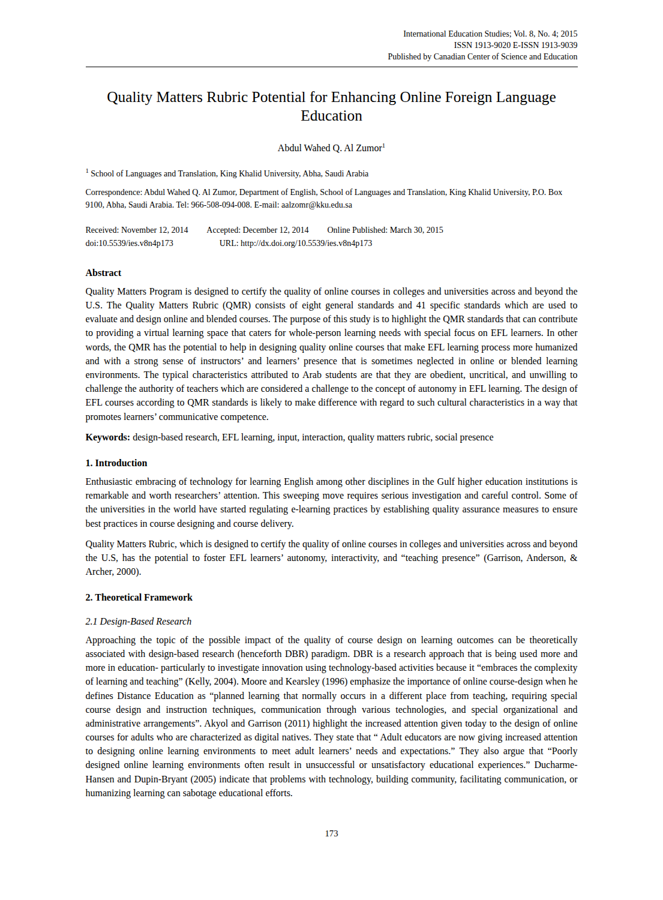International Education Studies; Vol. 8, No. 4; 2015
ISSN 1913-9020 E-ISSN 1913-9039
Published by Canadian Center of Science and Education
Quality Matters Rubric Potential for Enhancing Online Foreign Language Education
Abdul Wahed Q. Al Zumor1
1 School of Languages and Translation, King Khalid University, Abha, Saudi Arabia
Correspondence: Abdul Wahed Q. Al Zumor, Department of English, School of Languages and Translation, King Khalid University, P.O. Box 9100, Abha, Saudi Arabia. Tel: 966-508-094-008. E-mail: aalzomr@kku.edu.sa
Received: November 12, 2014 Accepted: December 12, 2014 Online Published: March 30, 2015
doi:10.5539/ies.v8n4p173URL: http://dx.doi.org/10.5539/ies.v8n4p173
Abstract
Quality Matters Program is designed to certify the quality of online courses in colleges and universities across and beyond the U.S. The Quality Matters Rubric (QMR) consists of eight general standards and 41 specific standards which are used to evaluate and design online and blended courses. The purpose of this study is to highlight the QMR standards that can contribute to providing a virtual learning space that caters for whole-person learning needs with special focus on EFL learners. In other words, the QMR has the potential to help in designing quality online courses that make EFL learning process more humanized and with a strong sense of instructors’ and learners’ presence that is sometimes neglected in online or blended learning environments. The typical characteristics attributed to Arab students are that they are obedient, uncritical, and unwilling to challenge the authority of teachers which are considered a challenge to the concept of autonomy in EFL learning. The design of EFL courses according to QMR standards is likely to make difference with regard to such cultural characteristics in a way that promotes learners’ communicative competence.
Keywords: design-based research, EFL learning, input, interaction, quality matters rubric, social presence
1. Introduction
Enthusiastic embracing of technology for learning English among other disciplines in the Gulf higher education institutions is remarkable and worth researchers’ attention. This sweeping move requires serious investigation and careful control. Some of the universities in the world have started regulating e-learning practices by establishing quality assurance measures to ensure best practices in course designing and course delivery.
Quality Matters Rubric, which is designed to certify the quality of online courses in colleges and universities across and beyond the U.S, has the potential to foster EFL learners’ autonomy, interactivity, and “teaching presence” (Garrison, Anderson, & Archer, 2000).
2. Theoretical Framework
2.1 Design-Based Research
Approaching the topic of the possible impact of the quality of course design on learning outcomes can be theoretically associated with design-based research (henceforth DBR) paradigm. DBR is a research approach that is being used more and more in education- particularly to investigate innovation using technology-based activities because it “embraces the complexity of learning and teaching” (Kelly, 2004). Moore and Kearsley (1996) emphasize the importance of online course-design when he defines Distance Education as “planned learning that normally occurs in a different place from teaching, requiring special course design and instruction techniques, communication through various technologies, and special organizational and administrative arrangements”. Akyol and Garrison (2011) highlight the increased attention given today to the design of online courses for adults who are characterized as digital natives. They state that “ Adult educators are now giving increased attention to designing online learning environments to meet adult learners’ needs and expectations.” They also argue that “Poorly designed online learning environments often result in unsuccessful or unsatisfactory educational experiences.” Ducharme-Hansen and Dupin-Bryant (2005) indicate that problems with technology, building community, facilitating communication, or humanizing learning can sabotage educational efforts.
173